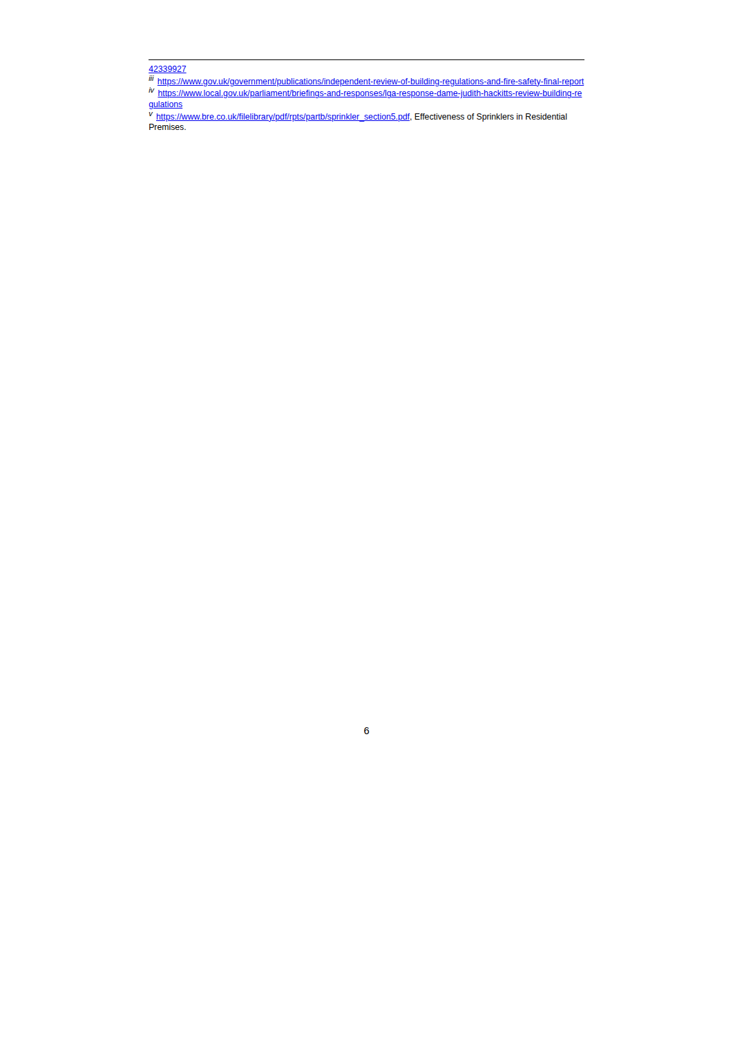42339927
iii https://www.gov.uk/government/publications/independent-review-of-building-regulations-and-fire-safety-final-report
iv https://www.local.gov.uk/parliament/briefings-and-responses/lga-response-dame-judith-hackitts-review-building-regulations
v https://www.bre.co.uk/filelibrary/pdf/rpts/partb/sprinkler_section5.pdf, Effectiveness of Sprinklers in Residential Premises.
6